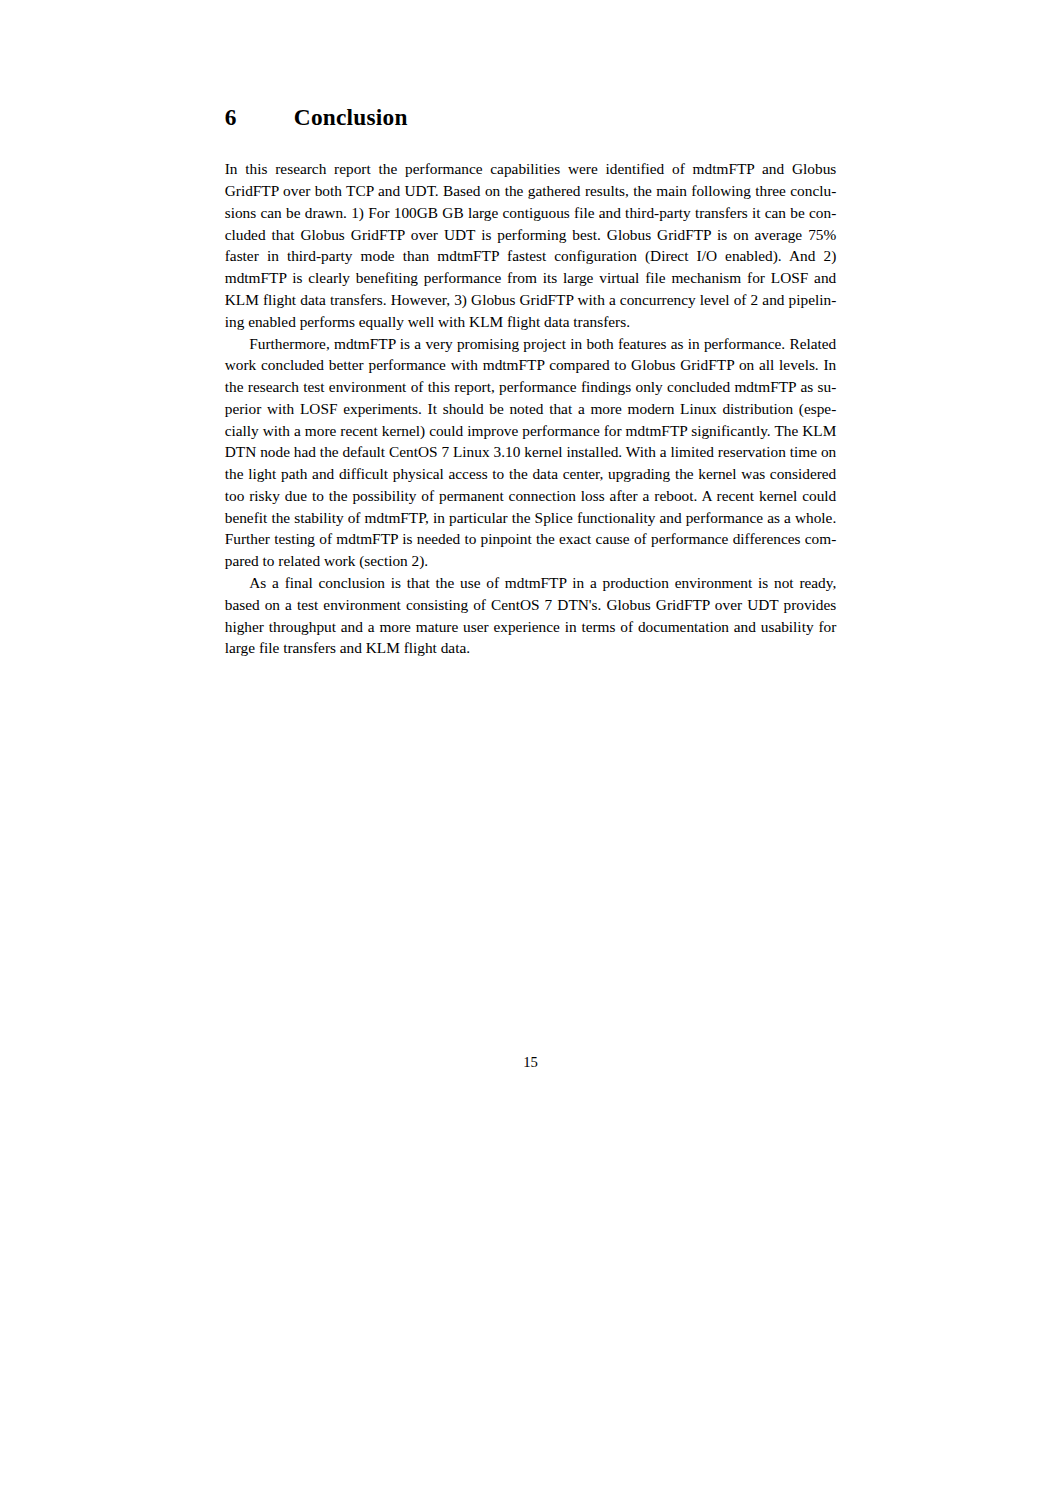6 Conclusion
In this research report the performance capabilities were identified of mdtmFTP and Globus GridFTP over both TCP and UDT. Based on the gathered results, the main following three conclusions can be drawn. 1) For 100GB GB large contiguous file and third-party transfers it can be concluded that Globus GridFTP over UDT is performing best. Globus GridFTP is on average 75% faster in third-party mode than mdtmFTP fastest configuration (Direct I/O enabled). And 2) mdtmFTP is clearly benefiting performance from its large virtual file mechanism for LOSF and KLM flight data transfers. However, 3) Globus GridFTP with a concurrency level of 2 and pipelining enabled performs equally well with KLM flight data transfers.
Furthermore, mdtmFTP is a very promising project in both features as in performance. Related work concluded better performance with mdtmFTP compared to Globus GridFTP on all levels. In the research test environment of this report, performance findings only concluded mdtmFTP as superior with LOSF experiments. It should be noted that a more modern Linux distribution (especially with a more recent kernel) could improve performance for mdtmFTP significantly. The KLM DTN node had the default CentOS 7 Linux 3.10 kernel installed. With a limited reservation time on the light path and difficult physical access to the data center, upgrading the kernel was considered too risky due to the possibility of permanent connection loss after a reboot. A recent kernel could benefit the stability of mdtmFTP, in particular the Splice functionality and performance as a whole. Further testing of mdtmFTP is needed to pinpoint the exact cause of performance differences compared to related work (section 2).
As a final conclusion is that the use of mdtmFTP in a production environment is not ready, based on a test environment consisting of CentOS 7 DTN's. Globus GridFTP over UDT provides higher throughput and a more mature user experience in terms of documentation and usability for large file transfers and KLM flight data.
15